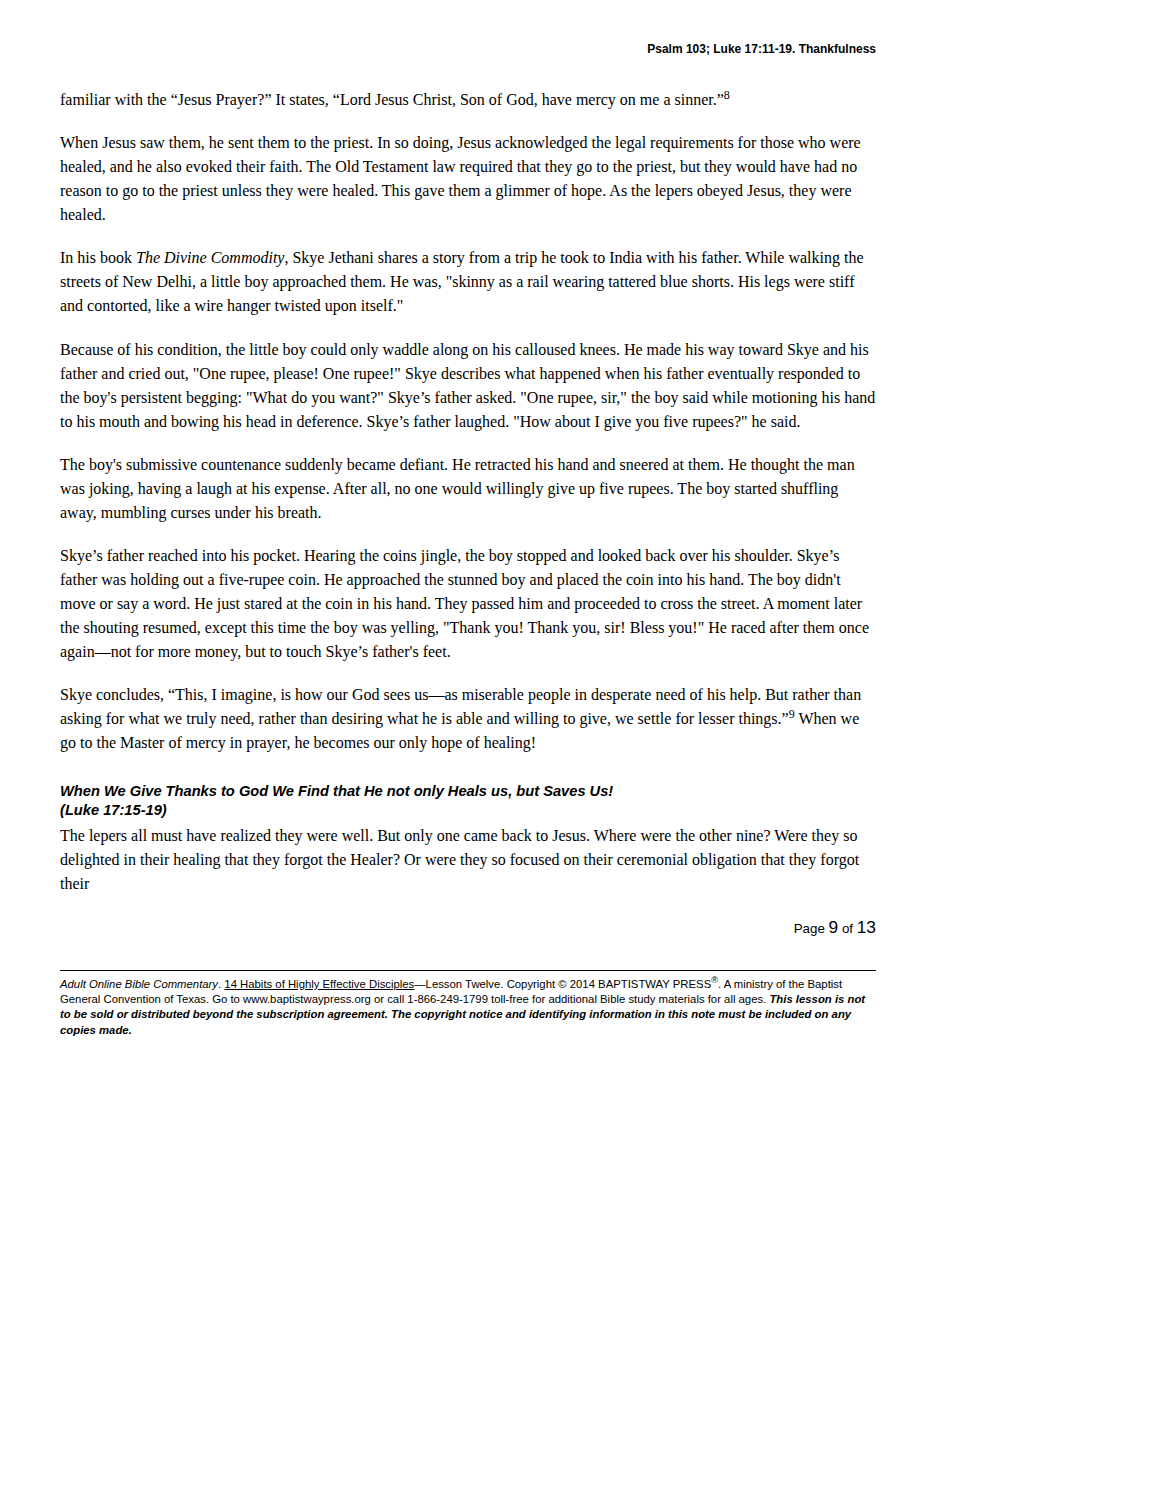Psalm 103; Luke 17:11-19. Thankfulness
familiar with the “Jesus Prayer?” It states, “Lord Jesus Christ, Son of God, have mercy on me a sinner.”8
When Jesus saw them, he sent them to the priest. In so doing, Jesus acknowledged the legal requirements for those who were healed, and he also evoked their faith. The Old Testament law required that they go to the priest, but they would have had no reason to go to the priest unless they were healed. This gave them a glimmer of hope. As the lepers obeyed Jesus, they were healed.
In his book The Divine Commodity, Skye Jethani shares a story from a trip he took to India with his father. While walking the streets of New Delhi, a little boy approached them. He was, "skinny as a rail wearing tattered blue shorts. His legs were stiff and contorted, like a wire hanger twisted upon itself."
Because of his condition, the little boy could only waddle along on his calloused knees. He made his way toward Skye and his father and cried out, "One rupee, please! One rupee!" Skye describes what happened when his father eventually responded to the boy's persistent begging: "What do you want?" Skye’s father asked. "One rupee, sir," the boy said while motioning his hand to his mouth and bowing his head in deference. Skye’s father laughed. "How about I give you five rupees?" he said.
The boy's submissive countenance suddenly became defiant. He retracted his hand and sneered at them. He thought the man was joking, having a laugh at his expense. After all, no one would willingly give up five rupees. The boy started shuffling away, mumbling curses under his breath.
Skye’s father reached into his pocket. Hearing the coins jingle, the boy stopped and looked back over his shoulder. Skye’s father was holding out a five-rupee coin. He approached the stunned boy and placed the coin into his hand. The boy didn't move or say a word. He just stared at the coin in his hand. They passed him and proceeded to cross the street. A moment later the shouting resumed, except this time the boy was yelling, "Thank you! Thank you, sir! Bless you!" He raced after them once again—not for more money, but to touch Skye’s father's feet.
Skye concludes, “This, I imagine, is how our God sees us—as miserable people in desperate need of his help. But rather than asking for what we truly need, rather than desiring what he is able and willing to give, we settle for lesser things.”9 When we go to the Master of mercy in prayer, he becomes our only hope of healing!
When We Give Thanks to God We Find that He not only Heals us, but Saves Us!
(Luke 17:15-19)
The lepers all must have realized they were well. But only one came back to Jesus. Where were the other nine? Were they so delighted in their healing that they forgot the Healer? Or were they so focused on their ceremonial obligation that they forgot their
Page 9 of 13
Adult Online Bible Commentary. 14 Habits of Highly Effective Disciples—Lesson Twelve. Copyright © 2014 BAPTISTWAY PRESS®. A ministry of the Baptist General Convention of Texas. Go to www.baptistwaypress.org or call 1-866-249-1799 toll-free for additional Bible study materials for all ages. This lesson is not to be sold or distributed beyond the subscription agreement. The copyright notice and identifying information in this note must be included on any copies made.